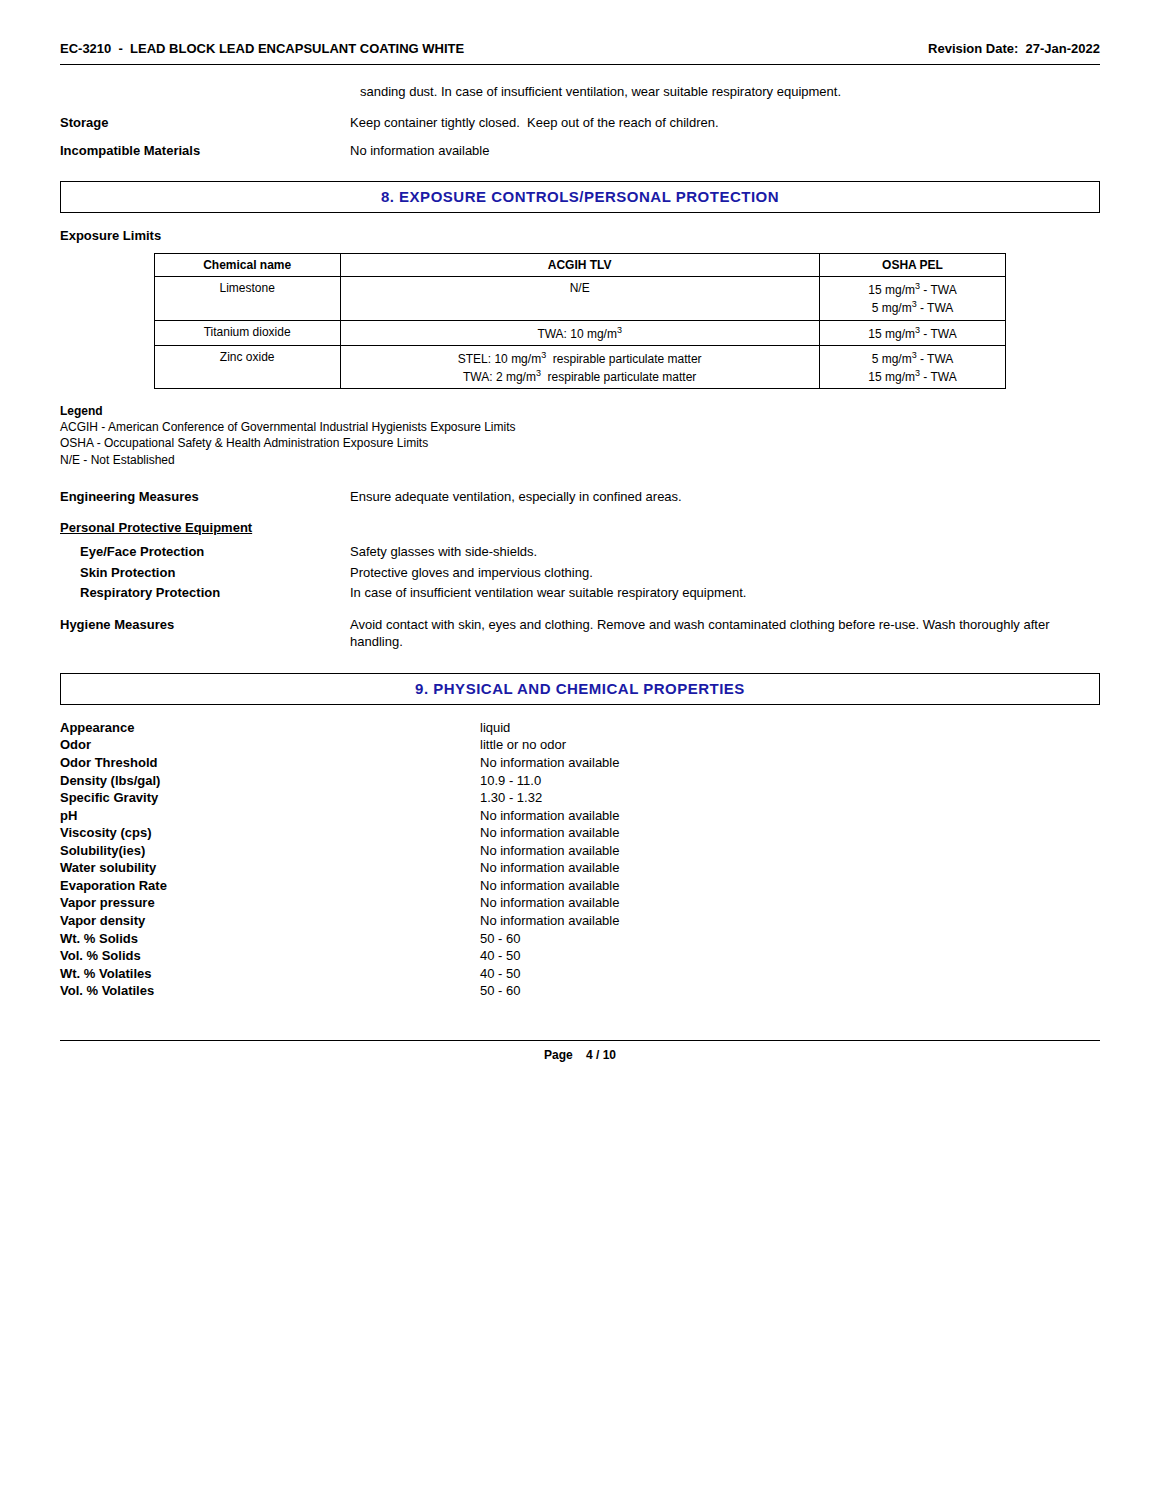EC-3210 - LEAD BLOCK LEAD ENCAPSULANT COATING WHITE
Revision Date: 27-Jan-2022
sanding dust. In case of insufficient ventilation, wear suitable respiratory equipment.
Storage
Keep container tightly closed. Keep out of the reach of children.
Incompatible Materials
No information available
8. EXPOSURE CONTROLS/PERSONAL PROTECTION
Exposure Limits
| Chemical name | ACGIH TLV | OSHA PEL |
| --- | --- | --- |
| Limestone | N/E | 15 mg/m 3 - TWA 5 mg/m 3 - TWA |
| Titanium dioxide | TWA: 10 mg/m 3 | 15 mg/m 3 - TWA |
| Zinc oxide | STEL: 10 mg/m 3 respirable particulate matter TWA: 2 mg/m 3 respirable particulate matter | 5 mg/m 3 - TWA 15 mg/m 3 - TWA |
Legend
ACGIH - American Conference of Governmental Industrial Hygienists Exposure Limits
OSHA - Occupational Safety & Health Administration Exposure Limits
N/E - Not Established
Engineering Measures
Ensure adequate ventilation, especially in confined areas.
Personal Protective Equipment
Eye/Face Protection
Safety glasses with side-shields.
Skin Protection
Protective gloves and impervious clothing.
Respiratory Protection
In case of insufficient ventilation wear suitable respiratory equipment.
Hygiene Measures
Avoid contact with skin, eyes and clothing. Remove and wash contaminated clothing before re-use. Wash thoroughly after handling.
9. PHYSICAL AND CHEMICAL PROPERTIES
Appearance
liquid
Odor
little or no odor
Odor Threshold
No information available
Density (lbs/gal)
10.9 - 11.0
Specific Gravity
1.30 - 1.32
pH
No information available
Viscosity (cps)
No information available
Solubility(ies)
No information available
Water solubility
No information available
Evaporation Rate
No information available
Vapor pressure
No information available
Vapor density
No information available
Wt. % Solids
50 - 60
Vol. % Solids
40 - 50
Wt. % Volatiles
40 - 50
Vol. % Volatiles
50 - 60
Page 4 / 10